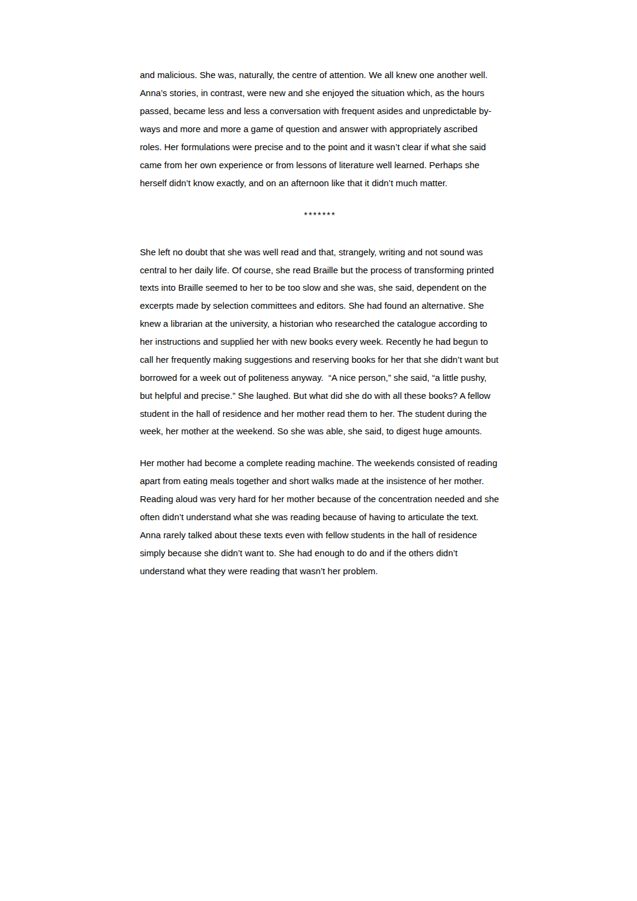and malicious. She was, naturally, the centre of attention. We all knew one another well. Anna’s stories, in contrast, were new and she enjoyed the situation which, as the hours passed, became less and less a conversation with frequent asides and unpredictable by-ways and more and more a game of question and answer with appropriately ascribed roles. Her formulations were precise and to the point and it wasn’t clear if what she said came from her own experience or from lessons of literature well learned. Perhaps she herself didn’t know exactly, and on an afternoon like that it didn’t much matter.
*******
She left no doubt that she was well read and that, strangely, writing and not sound was central to her daily life. Of course, she read Braille but the process of transforming printed texts into Braille seemed to her to be too slow and she was, she said, dependent on the excerpts made by selection committees and editors. She had found an alternative. She knew a librarian at the university, a historian who researched the catalogue according to her instructions and supplied her with new books every week. Recently he had begun to call her frequently making suggestions and reserving books for her that she didn’t want but borrowed for a week out of politeness anyway. “A nice person,” she said, “a little pushy, but helpful and precise.” She laughed. But what did she do with all these books? A fellow student in the hall of residence and her mother read them to her. The student during the week, her mother at the weekend. So she was able, she said, to digest huge amounts.
Her mother had become a complete reading machine. The weekends consisted of reading apart from eating meals together and short walks made at the insistence of her mother. Reading aloud was very hard for her mother because of the concentration needed and she often didn’t understand what she was reading because of having to articulate the text. Anna rarely talked about these texts even with fellow students in the hall of residence simply because she didn’t want to. She had enough to do and if the others didn’t understand what they were reading that wasn’t her problem.